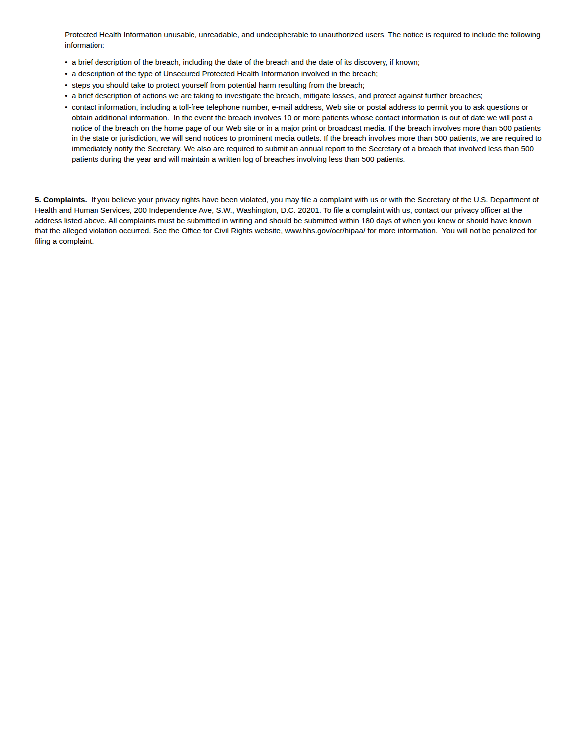Protected Health Information unusable, unreadable, and undecipherable to unauthorized users. The notice is required to include the following information:
a brief description of the breach, including the date of the breach and the date of its discovery, if known;
a description of the type of Unsecured Protected Health Information involved in the breach;
steps you should take to protect yourself from potential harm resulting from the breach;
a brief description of actions we are taking to investigate the breach, mitigate losses, and protect against further breaches;
contact information, including a toll-free telephone number, e-mail address, Web site or postal address to permit you to ask questions or obtain additional information. In the event the breach involves 10 or more patients whose contact information is out of date we will post a notice of the breach on the home page of our Web site or in a major print or broadcast media. If the breach involves more than 500 patients in the state or jurisdiction, we will send notices to prominent media outlets. If the breach involves more than 500 patients, we are required to immediately notify the Secretary. We also are required to submit an annual report to the Secretary of a breach that involved less than 500 patients during the year and will maintain a written log of breaches involving less than 500 patients.
5. Complaints. If you believe your privacy rights have been violated, you may file a complaint with us or with the Secretary of the U.S. Department of Health and Human Services, 200 Independence Ave, S.W., Washington, D.C. 20201. To file a complaint with us, contact our privacy officer at the address listed above. All complaints must be submitted in writing and should be submitted within 180 days of when you knew or should have known that the alleged violation occurred. See the Office for Civil Rights website, www.hhs.gov/ocr/hipaa/ for more information. You will not be penalized for filing a complaint.